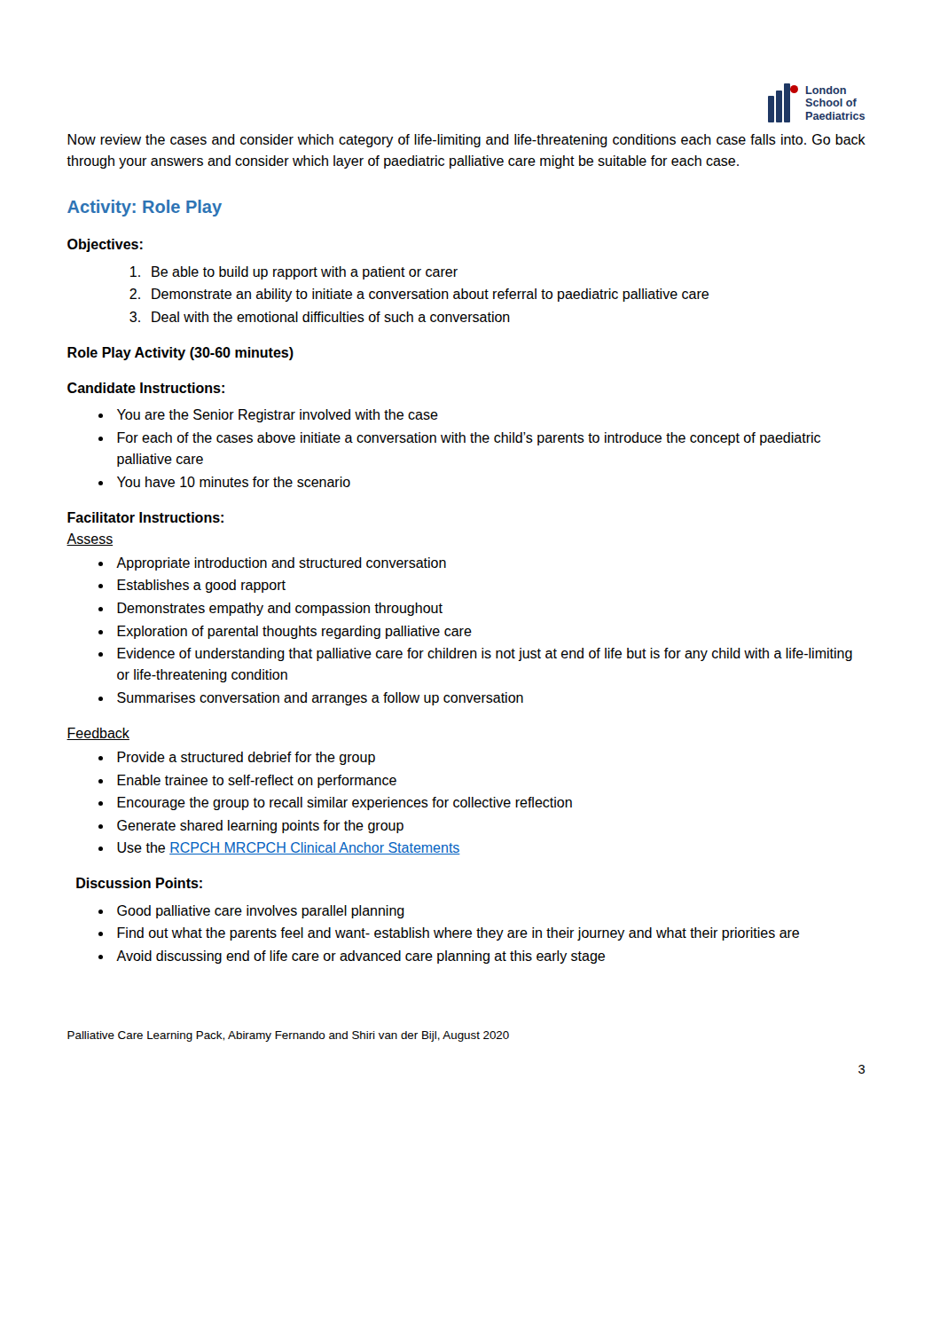London School of Paediatrics
Now review the cases and consider which category of life-limiting and life-threatening conditions each case falls into. Go back through your answers and consider which layer of paediatric palliative care might be suitable for each case.
Activity: Role Play
Objectives:
Be able to build up rapport with a patient or carer
Demonstrate an ability to initiate a conversation about referral to paediatric palliative care
Deal with the emotional difficulties of such a conversation
Role Play Activity (30-60 minutes)
Candidate Instructions:
You are the Senior Registrar involved with the case
For each of the cases above initiate a conversation with the child’s parents to introduce the concept of paediatric palliative care
You have 10 minutes for the scenario
Facilitator Instructions:
Assess
Appropriate introduction and structured conversation
Establishes a good rapport
Demonstrates empathy and compassion throughout
Exploration of parental thoughts regarding palliative care
Evidence of understanding that palliative care for children is not just at end of life but is for any child with a life-limiting or life-threatening condition
Summarises conversation and arranges a follow up conversation
Feedback
Provide a structured debrief for the group
Enable trainee to self-reflect on performance
Encourage the group to recall similar experiences for collective reflection
Generate shared learning points for the group
Use the RCPCH MRCPCH Clinical Anchor Statements
Discussion Points:
Good palliative care involves parallel planning
Find out what the parents feel and want- establish where they are in their journey and what their priorities are
Avoid discussing end of life care or advanced care planning at this early stage
Palliative Care Learning Pack, Abiramy Fernando and Shiri van der Bijl, August 2020
3